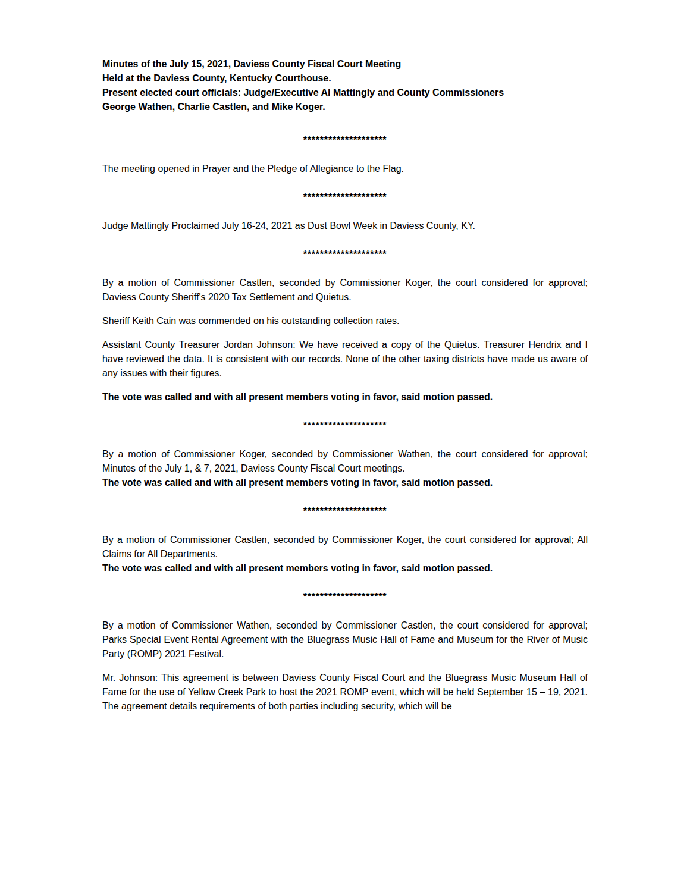Minutes of the July 15, 2021, Daviess County Fiscal Court Meeting
Held at the Daviess County, Kentucky Courthouse.
Present elected court officials: Judge/Executive Al Mattingly and County Commissioners
George Wathen, Charlie Castlen, and Mike Koger.
********************
The meeting opened in Prayer and the Pledge of Allegiance to the Flag.
********************
Judge Mattingly Proclaimed July 16-24, 2021 as Dust Bowl Week in Daviess County, KY.
********************
By a motion of Commissioner Castlen, seconded by Commissioner Koger, the court considered for approval; Daviess County Sheriff's 2020 Tax Settlement and Quietus.
Sheriff Keith Cain was commended on his outstanding collection rates.
Assistant County Treasurer Jordan Johnson: We have received a copy of the Quietus. Treasurer Hendrix and I have reviewed the data. It is consistent with our records. None of the other taxing districts have made us aware of any issues with their figures.
The vote was called and with all present members voting in favor, said motion passed.
********************
By a motion of Commissioner Koger, seconded by Commissioner Wathen, the court considered for approval; Minutes of the July 1, & 7, 2021, Daviess County Fiscal Court meetings.
The vote was called and with all present members voting in favor, said motion passed.
********************
By a motion of Commissioner Castlen, seconded by Commissioner Koger, the court considered for approval; All Claims for All Departments.
The vote was called and with all present members voting in favor, said motion passed.
********************
By a motion of Commissioner Wathen, seconded by Commissioner Castlen, the court considered for approval; Parks Special Event Rental Agreement with the Bluegrass Music Hall of Fame and Museum for the River of Music Party (ROMP) 2021 Festival.
Mr. Johnson: This agreement is between Daviess County Fiscal Court and the Bluegrass Music Museum Hall of Fame for the use of Yellow Creek Park to host the 2021 ROMP event, which will be held September 15 – 19, 2021. The agreement details requirements of both parties including security, which will be